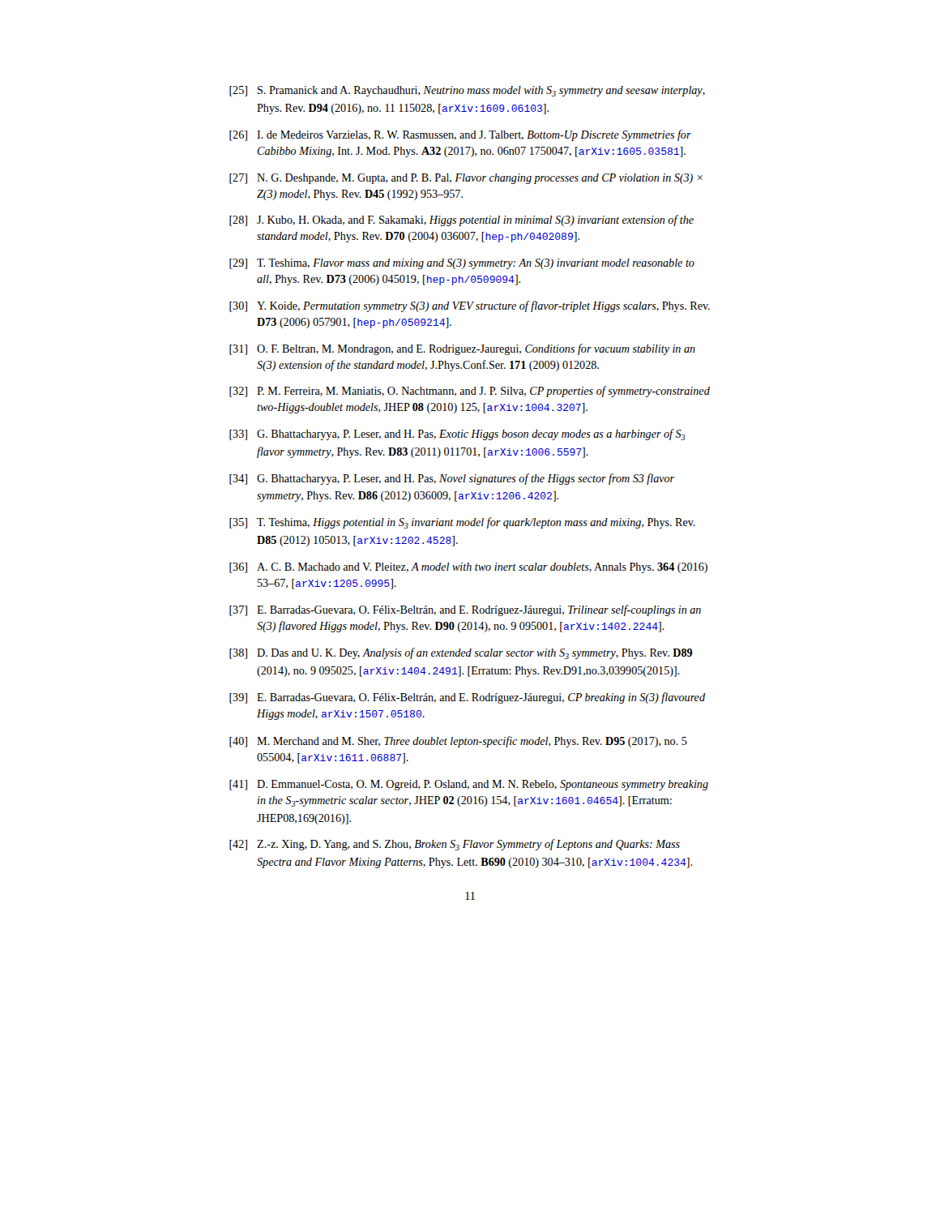[25] S. Pramanick and A. Raychaudhuri, Neutrino mass model with S3 symmetry and seesaw interplay, Phys. Rev. D94 (2016), no. 11 115028, [arXiv:1609.06103].
[26] I. de Medeiros Varzielas, R. W. Rasmussen, and J. Talbert, Bottom-Up Discrete Symmetries for Cabibbo Mixing, Int. J. Mod. Phys. A32 (2017), no. 06n07 1750047, [arXiv:1605.03581].
[27] N. G. Deshpande, M. Gupta, and P. B. Pal, Flavor changing processes and CP violation in S(3) × Z(3) model, Phys. Rev. D45 (1992) 953–957.
[28] J. Kubo, H. Okada, and F. Sakamaki, Higgs potential in minimal S(3) invariant extension of the standard model, Phys. Rev. D70 (2004) 036007, [hep-ph/0402089].
[29] T. Teshima, Flavor mass and mixing and S(3) symmetry: An S(3) invariant model reasonable to all, Phys. Rev. D73 (2006) 045019, [hep-ph/0509094].
[30] Y. Koide, Permutation symmetry S(3) and VEV structure of flavor-triplet Higgs scalars, Phys. Rev. D73 (2006) 057901, [hep-ph/0509214].
[31] O. F. Beltran, M. Mondragon, and E. Rodriguez-Jauregui, Conditions for vacuum stability in an S(3) extension of the standard model, J.Phys.Conf.Ser. 171 (2009) 012028.
[32] P. M. Ferreira, M. Maniatis, O. Nachtmann, and J. P. Silva, CP properties of symmetry-constrained two-Higgs-doublet models, JHEP 08 (2010) 125, [arXiv:1004.3207].
[33] G. Bhattacharyya, P. Leser, and H. Pas, Exotic Higgs boson decay modes as a harbinger of S3 flavor symmetry, Phys. Rev. D83 (2011) 011701, [arXiv:1006.5597].
[34] G. Bhattacharyya, P. Leser, and H. Pas, Novel signatures of the Higgs sector from S3 flavor symmetry, Phys. Rev. D86 (2012) 036009, [arXiv:1206.4202].
[35] T. Teshima, Higgs potential in S3 invariant model for quark/lepton mass and mixing, Phys. Rev. D85 (2012) 105013, [arXiv:1202.4528].
[36] A. C. B. Machado and V. Pleitez, A model with two inert scalar doublets, Annals Phys. 364 (2016) 53–67, [arXiv:1205.0995].
[37] E. Barradas-Guevara, O. Félix-Beltrán, and E. Rodríguez-Jáuregui, Trilinear self-couplings in an S(3) flavored Higgs model, Phys. Rev. D90 (2014), no. 9 095001, [arXiv:1402.2244].
[38] D. Das and U. K. Dey, Analysis of an extended scalar sector with S3 symmetry, Phys. Rev. D89 (2014), no. 9 095025, [arXiv:1404.2491]. [Erratum: Phys. Rev.D91,no.3,039905(2015)].
[39] E. Barradas-Guevara, O. Félix-Beltrán, and E. Rodríguez-Jáuregui, CP breaking in S(3) flavoured Higgs model, arXiv:1507.05180.
[40] M. Merchand and M. Sher, Three doublet lepton-specific model, Phys. Rev. D95 (2017), no. 5 055004, [arXiv:1611.06887].
[41] D. Emmanuel-Costa, O. M. Ogreid, P. Osland, and M. N. Rebelo, Spontaneous symmetry breaking in the S3-symmetric scalar sector, JHEP 02 (2016) 154, [arXiv:1601.04654]. [Erratum: JHEP08,169(2016)].
[42] Z.-z. Xing, D. Yang, and S. Zhou, Broken S3 Flavor Symmetry of Leptons and Quarks: Mass Spectra and Flavor Mixing Patterns, Phys. Lett. B690 (2010) 304–310, [arXiv:1004.4234].
11